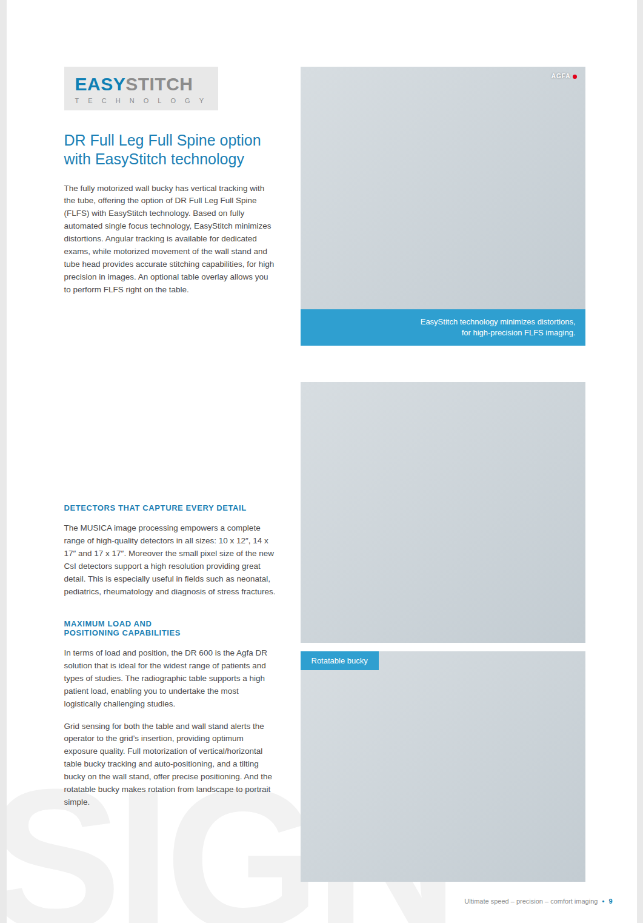SIGN
EASYSTITCH
T E C H N O L O G Y
DR Full Leg Full Spine option
with EasyStitch technology
The fully motorized wall bucky has vertical tracking with the tube, offering the option of DR Full Leg Full Spine (FLFS) with EasyStitch technology. Based on fully automated single focus technology, EasyStitch minimizes distortions. Angular tracking is available for dedicated exams, while motorized movement of the wall stand and tube head provides accurate stitching capabilities, for high precision in images. An optional table overlay allows you to perform FLFS right on the table.
AGFA
EasyStitch technology minimizes distortions,
for high-precision FLFS imaging.
Detectors that capture every detail
The MUSICA image processing empowers a complete range of high-quality detectors in all sizes: 10 x 12″, 14 x 17″ and 17 x 17″. Moreover the small pixel size of the new CsI detectors support a high resolution providing great detail. This is especially useful in fields such as neonatal, pediatrics, rheumatology and diagnosis of stress fractures.
Maximum load and
positioning capabilities
In terms of load and position, the DR 600 is the Agfa DR solution that is ideal for the widest range of patients and types of studies. The radiographic table supports a high patient load, enabling you to undertake the most logistically challenging studies.
Grid sensing for both the table and wall stand alerts the operator to the grid’s insertion, providing optimum exposure quality. Full motorization of vertical/horizontal table bucky tracking and auto-positioning, and a tilting bucky on the wall stand, offer precise positioning. And the rotatable bucky makes rotation from landscape to portrait simple.
Rotatable bucky
Ultimate speed – precision – comfort imaging • 9